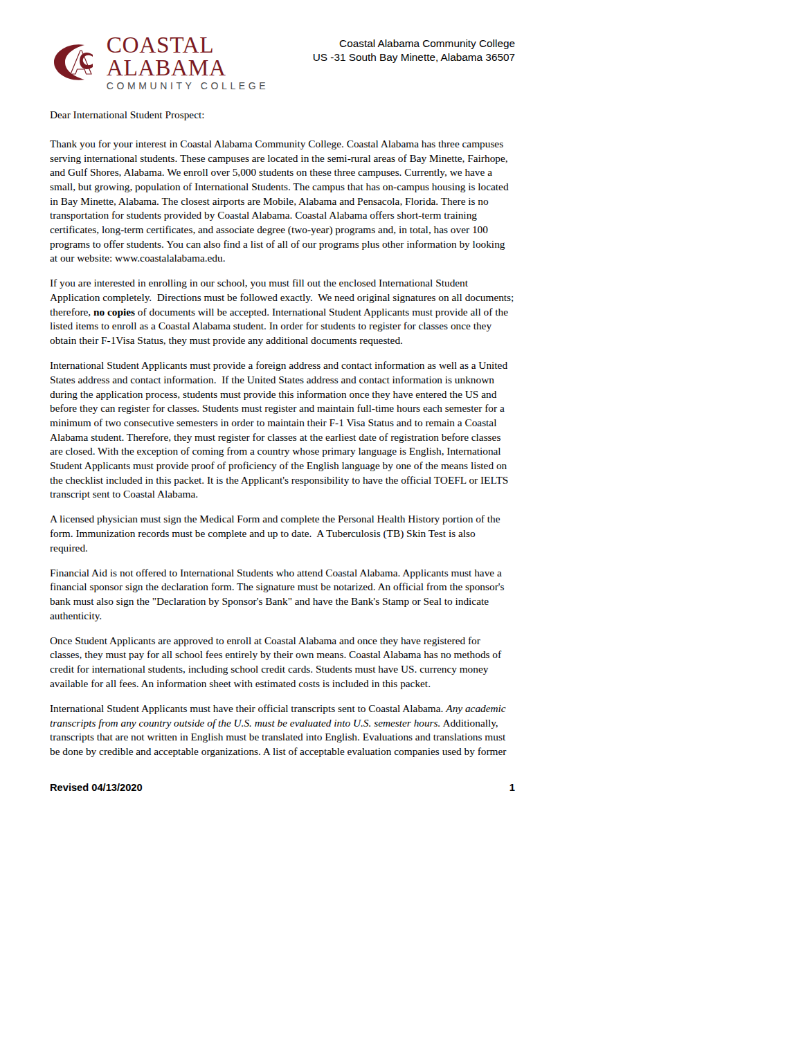COASTAL ALABAMA
COMMUNITY COLLEGE
Coastal Alabama Community College
US -31 South Bay Minette, Alabama 36507
Dear International Student Prospect:
Thank you for your interest in Coastal Alabama Community College. Coastal Alabama has three campuses serving international students. These campuses are located in the semi-rural areas of Bay Minette, Fairhope, and Gulf Shores, Alabama. We enroll over 5,000 students on these three campuses. Currently, we have a small, but growing, population of International Students. The campus that has on-campus housing is located in Bay Minette, Alabama. The closest airports are Mobile, Alabama and Pensacola, Florida. There is no transportation for students provided by Coastal Alabama. Coastal Alabama offers short-term training certificates, long-term certificates, and associate degree (two-year) programs and, in total, has over 100 programs to offer students. You can also find a list of all of our programs plus other information by looking at our website: www.coastalalabama.edu.
If you are interested in enrolling in our school, you must fill out the enclosed International Student Application completely. Directions must be followed exactly. We need original signatures on all documents; therefore, no copies of documents will be accepted. International Student Applicants must provide all of the listed items to enroll as a Coastal Alabama student. In order for students to register for classes once they obtain their F-1Visa Status, they must provide any additional documents requested.
International Student Applicants must provide a foreign address and contact information as well as a United States address and contact information. If the United States address and contact information is unknown during the application process, students must provide this information once they have entered the US and before they can register for classes. Students must register and maintain full-time hours each semester for a minimum of two consecutive semesters in order to maintain their F-1 Visa Status and to remain a Coastal Alabama student. Therefore, they must register for classes at the earliest date of registration before classes are closed. With the exception of coming from a country whose primary language is English, International Student Applicants must provide proof of proficiency of the English language by one of the means listed on the checklist included in this packet. It is the Applicant's responsibility to have the official TOEFL or IELTS transcript sent to Coastal Alabama.
A licensed physician must sign the Medical Form and complete the Personal Health History portion of the form. Immunization records must be complete and up to date. A Tuberculosis (TB) Skin Test is also required.
Financial Aid is not offered to International Students who attend Coastal Alabama. Applicants must have a financial sponsor sign the declaration form. The signature must be notarized. An official from the sponsor's bank must also sign the "Declaration by Sponsor's Bank" and have the Bank's Stamp or Seal to indicate authenticity.
Once Student Applicants are approved to enroll at Coastal Alabama and once they have registered for classes, they must pay for all school fees entirely by their own means. Coastal Alabama has no methods of credit for international students, including school credit cards. Students must have US. currency money available for all fees. An information sheet with estimated costs is included in this packet.
International Student Applicants must have their official transcripts sent to Coastal Alabama. Any academic transcripts from any country outside of the U.S. must be evaluated into U.S. semester hours. Additionally, transcripts that are not written in English must be translated into English. Evaluations and translations must be done by credible and acceptable organizations. A list of acceptable evaluation companies used by former
Revised 04/13/2020 1